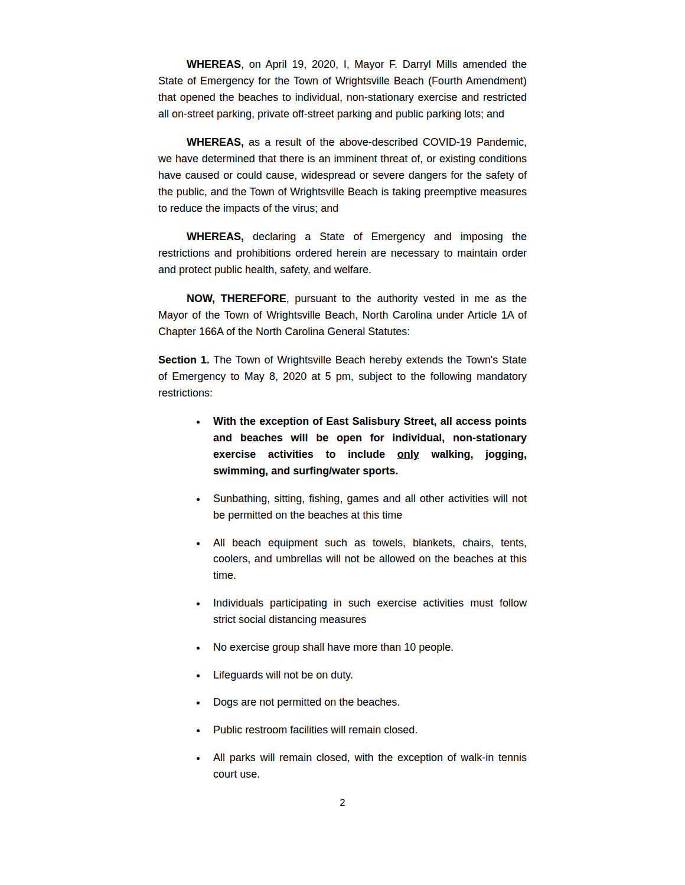WHEREAS, on April 19, 2020, I, Mayor F. Darryl Mills amended the State of Emergency for the Town of Wrightsville Beach (Fourth Amendment) that opened the beaches to individual, non-stationary exercise and restricted all on-street parking, private off-street parking and public parking lots; and
WHEREAS, as a result of the above-described COVID-19 Pandemic, we have determined that there is an imminent threat of, or existing conditions have caused or could cause, widespread or severe dangers for the safety of the public, and the Town of Wrightsville Beach is taking preemptive measures to reduce the impacts of the virus; and
WHEREAS, declaring a State of Emergency and imposing the restrictions and prohibitions ordered herein are necessary to maintain order and protect public health, safety, and welfare.
NOW, THEREFORE, pursuant to the authority vested in me as the Mayor of the Town of Wrightsville Beach, North Carolina under Article 1A of Chapter 166A of the North Carolina General Statutes:
Section 1. The Town of Wrightsville Beach hereby extends the Town's State of Emergency to May 8, 2020 at 5 pm, subject to the following mandatory restrictions:
With the exception of East Salisbury Street, all access points and beaches will be open for individual, non-stationary exercise activities to include only walking, jogging, swimming, and surfing/water sports.
Sunbathing, sitting, fishing, games and all other activities will not be permitted on the beaches at this time
All beach equipment such as towels, blankets, chairs, tents, coolers, and umbrellas will not be allowed on the beaches at this time.
Individuals participating in such exercise activities must follow strict social distancing measures
No exercise group shall have more than 10 people.
Lifeguards will not be on duty.
Dogs are not permitted on the beaches.
Public restroom facilities will remain closed.
All parks will remain closed, with the exception of walk-in tennis court use.
2